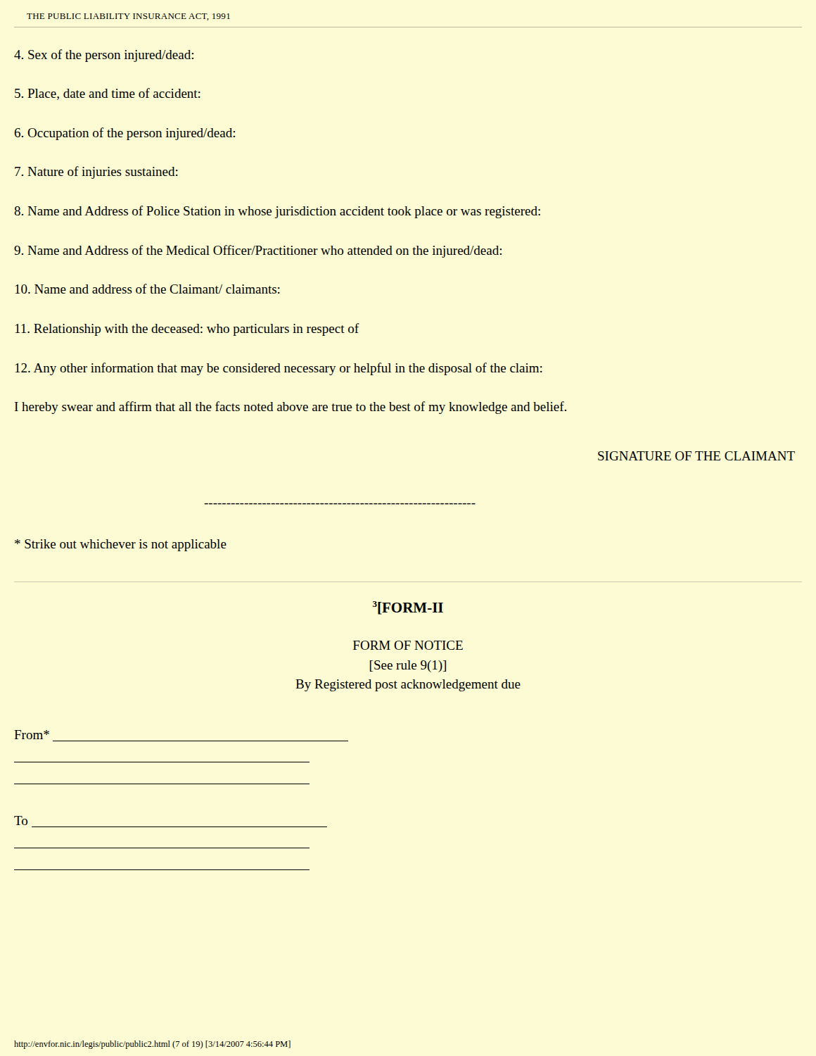THE PUBLIC LIABILITY INSURANCE ACT, 1991
4. Sex of the person injured/dead:
5. Place, date and time of accident:
6. Occupation of the person injured/dead:
7. Nature of injuries sustained:
8. Name and Address of Police Station in whose jurisdiction accident took place or was registered:
9. Name and Address of the Medical Officer/Practitioner who attended on the injured/dead:
10. Name and address of the Claimant/ claimants:
11. Relationship with the deceased: who particulars in respect of
12. Any other information that may be considered necessary or helpful in the disposal of the claim:
I hereby swear and affirm that all the facts noted above are true to the best of my knowledge and belief.
SIGNATURE OF THE CLAIMANT
-------------------------------------------------------------
* Strike out whichever is not applicable
3[FORM-II
FORM OF NOTICE
[See rule 9(1)]
By Registered post acknowledgement due
From*
To
http://envfor.nic.in/legis/public/public2.html (7 of 19) [3/14/2007 4:56:44 PM]